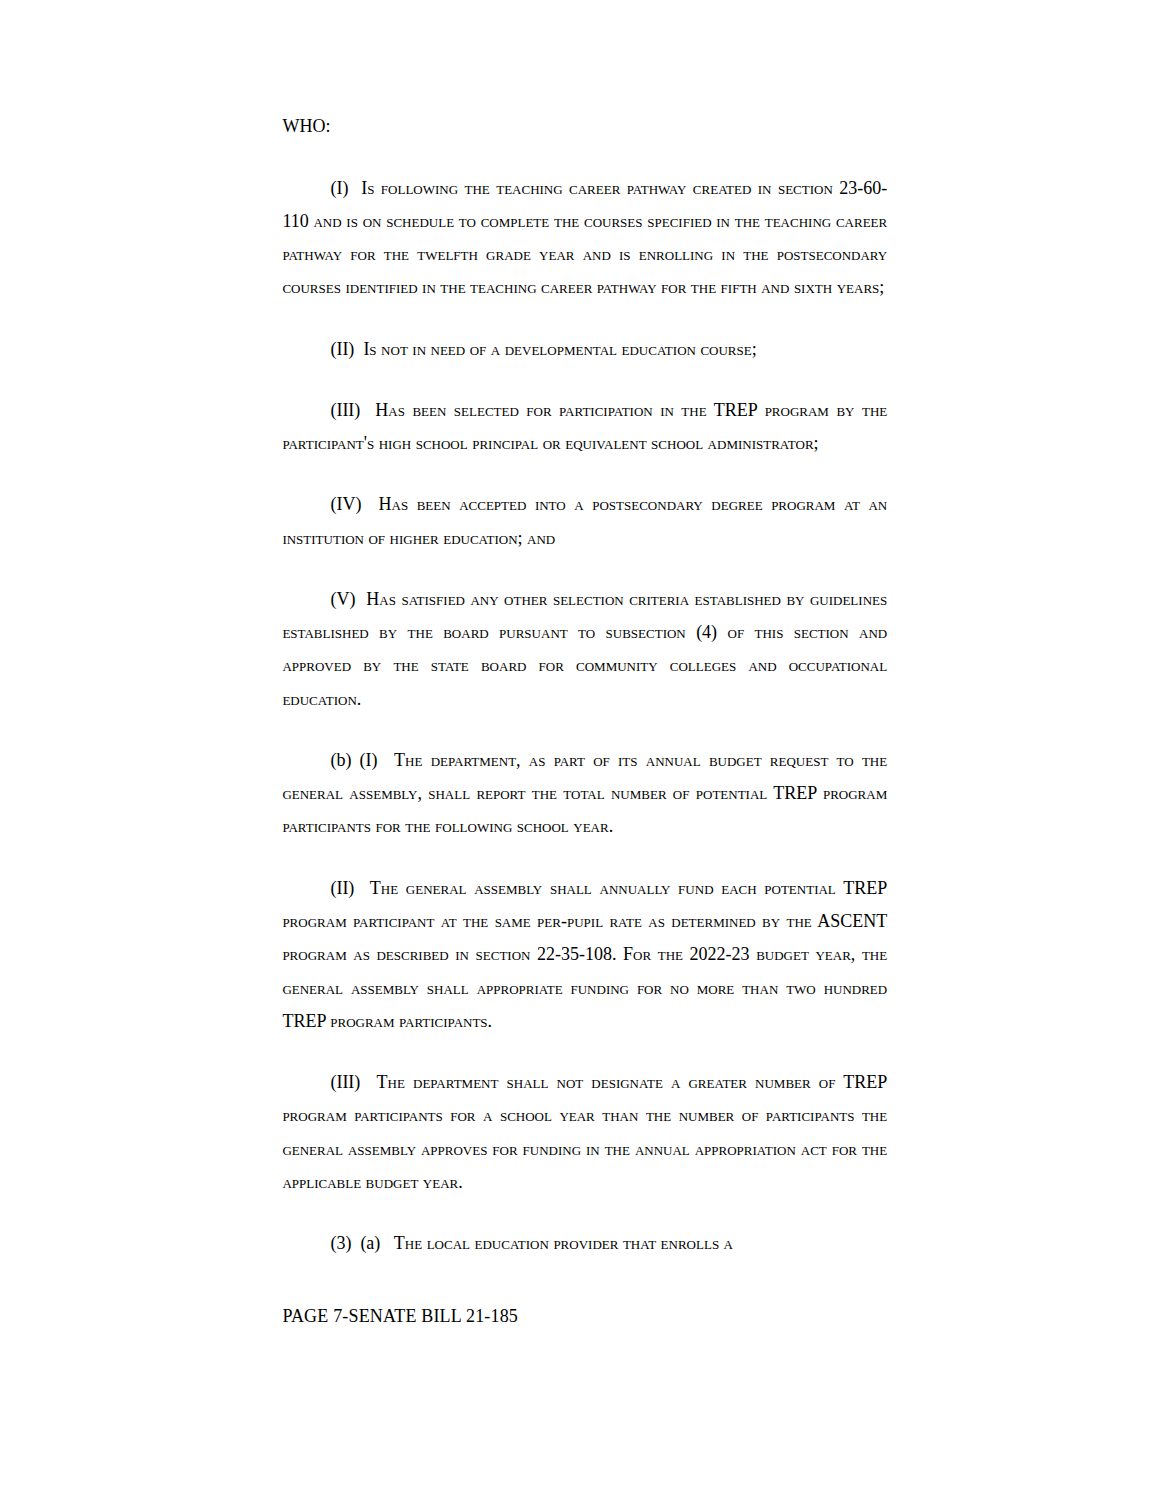WHO:
(I) Is following the teaching career pathway created in section 23-60-110 and is on schedule to complete the courses specified in the teaching career pathway for the twelfth grade year and is enrolling in the postsecondary courses identified in the teaching career pathway for the fifth and sixth years;
(II) Is not in need of a developmental education course;
(III) Has been selected for participation in the TREP program by the participant's high school principal or equivalent school administrator;
(IV) Has been accepted into a postsecondary degree program at an institution of higher education; and
(V) Has satisfied any other selection criteria established by guidelines established by the board pursuant to subsection (4) of this section and approved by the state board for community colleges and occupational education.
(b) (I) The department, as part of its annual budget request to the general assembly, shall report the total number of potential TREP program participants for the following school year.
(II) The general assembly shall annually fund each potential TREP program participant at the same per-pupil rate as determined by the ASCENT program as described in section 22-35-108. For the 2022-23 budget year, the general assembly shall appropriate funding for no more than two hundred TREP program participants.
(III) The department shall not designate a greater number of TREP program participants for a school year than the number of participants the general assembly approves for funding in the annual appropriation act for the applicable budget year.
(3) (a) The local education provider that enrolls a
PAGE 7-SENATE BILL 21-185